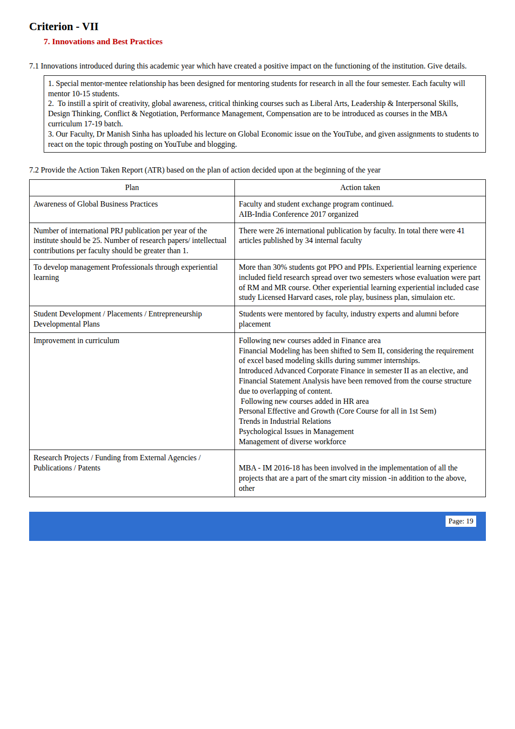Criterion - VII
7. Innovations and Best Practices
7.1 Innovations introduced during this academic year which have created a positive impact on the functioning of the institution. Give details.
1. Special mentor-mentee relationship has been designed for mentoring students for research in all the four semester. Each faculty will mentor 10-15 students.
2. To instill a spirit of creativity, global awareness, critical thinking courses such as Liberal Arts, Leadership & Interpersonal Skills, Design Thinking, Conflict & Negotiation, Performance Management, Compensation are to be introduced as courses in the MBA curriculum 17-19 batch.
3. Our Faculty, Dr Manish Sinha has uploaded his lecture on Global Economic issue on the YouTube, and given assignments to students to react on the topic through posting on YouTube and blogging.
7.2 Provide the Action Taken Report (ATR) based on the plan of action decided upon at the beginning of the year
| Plan | Action taken |
| --- | --- |
| Awareness of Global Business Practices | Faculty and student exchange program continued. AIB-India Conference 2017 organized |
| Number of international PRJ publication per year of the institute should be 25. Number of research papers/ intellectual contributions per faculty should be greater than 1. | There were 26 international publication by faculty. In total there were 41 articles published by 34 internal faculty |
| To develop management Professionals through experiential learning | More than 30% students got PPO and PPIs. Experiential learning experience included field research spread over two semesters whose evaluation were part of RM and MR course. Other experiential learning experiential included case study Licensed Harvard cases, role play, business plan, simulaion etc. |
| Student Development / Placements / Entrepreneurship Developmental Plans | Students were mentored by faculty, industry experts and alumni before placement |
| Improvement in curriculum | Following new courses added in Finance area Financial Modeling has been shifted to Sem II, considering the requirement of excel based modeling skills during summer internships. Introduced Advanced Corporate Finance in semester II as an elective, and Financial Statement Analysis have been removed from the course structure due to overlapping of content. Following new courses added in HR area Personal Effective and Growth (Core Course for all in 1st Sem) Trends in Industrial Relations Psychological Issues in Management Management of diverse workforce |
| Research Projects / Funding from External Agencies / Publications / Patents | MBA - IM 2016-18 has been involved in the implementation of all the projects that are a part of the smart city mission -in addition to the above, other |
Page: 19